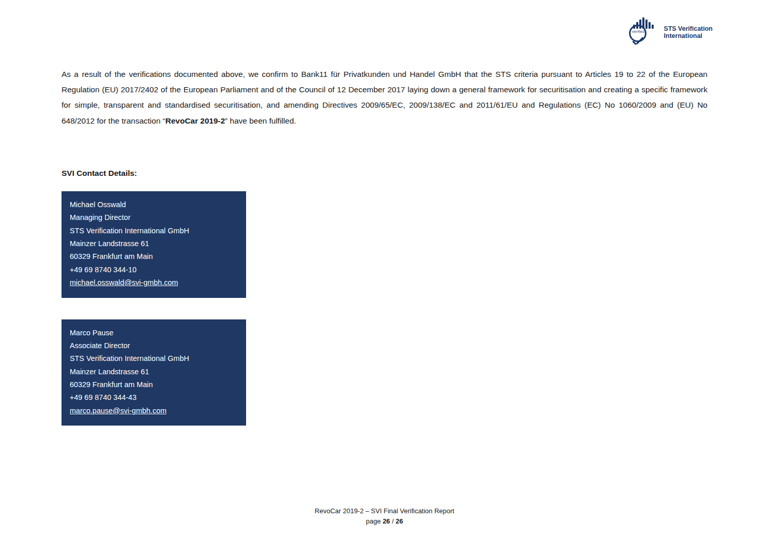verified
STS Verification International
As a result of the verifications documented above, we confirm to Bank11 für Privatkunden und Handel GmbH that the STS criteria pursuant to Articles 19 to 22 of the European Regulation (EU) 2017/2402 of the European Parliament and of the Council of 12 December 2017 laying down a general framework for securitisation and creating a specific framework for simple, transparent and standardised securitisation, and amending Directives 2009/65/EC, 2009/138/EC and 2011/61/EU and Regulations (EC) No 1060/2009 and (EU) No 648/2012 for the transaction “RevoCar 2019-2” have been fulfilled.
SVI Contact Details:
Michael Osswald
Managing Director
STS Verification International GmbH
Mainzer Landstrasse 61
60329 Frankfurt am Main
+49 69 8740 344-10
michael.osswald@svi-gmbh.com
Marco Pause
Associate Director
STS Verification International GmbH
Mainzer Landstrasse 61
60329 Frankfurt am Main
+49 69 8740 344-43
marco.pause@svi-gmbh.com
RevoCar 2019-2 – SVI Final Verification Report
page 26 / 26